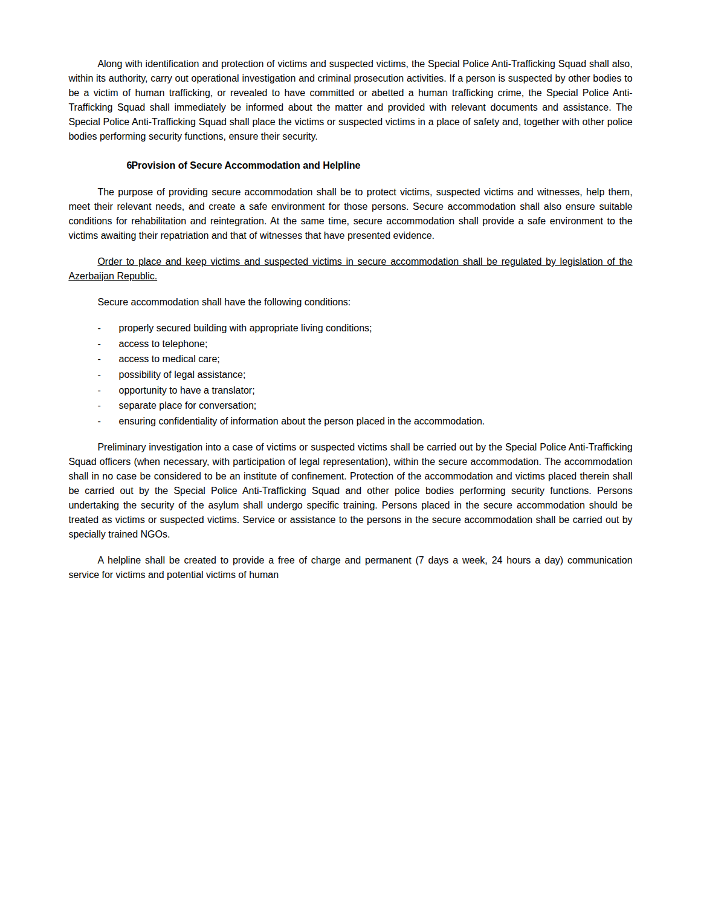Along with identification and protection of victims and suspected victims, the Special Police Anti-Trafficking Squad shall also, within its authority, carry out operational investigation and criminal prosecution activities. If a person is suspected by other bodies to be a victim of human trafficking, or revealed to have committed or abetted a human trafficking crime, the Special Police Anti-Trafficking Squad shall immediately be informed about the matter and provided with relevant documents and assistance. The Special Police Anti-Trafficking Squad shall place the victims or suspected victims in a place of safety and, together with other police bodies performing security functions, ensure their security.
6. Provision of Secure Accommodation and Helpline
The purpose of providing secure accommodation shall be to protect victims, suspected victims and witnesses, help them, meet their relevant needs, and create a safe environment for those persons. Secure accommodation shall also ensure suitable conditions for rehabilitation and reintegration. At the same time, secure accommodation shall provide a safe environment to the victims awaiting their repatriation and that of witnesses that have presented evidence.
Order to place and keep victims and suspected victims in secure accommodation shall be regulated by legislation of the Azerbaijan Republic.
Secure accommodation shall have the following conditions:
properly secured building with appropriate living conditions;
access to telephone;
access to medical care;
possibility of legal assistance;
opportunity to have a translator;
separate place for conversation;
ensuring confidentiality of information about the person placed in the accommodation.
Preliminary investigation into a case of victims or suspected victims shall be carried out by the Special Police Anti-Trafficking Squad officers (when necessary, with participation of legal representation), within the secure accommodation. The accommodation shall in no case be considered to be an institute of confinement. Protection of the accommodation and victims placed therein shall be carried out by the Special Police Anti-Trafficking Squad and other police bodies performing security functions. Persons undertaking the security of the asylum shall undergo specific training. Persons placed in the secure accommodation should be treated as victims or suspected victims. Service or assistance to the persons in the secure accommodation shall be carried out by specially trained NGOs.
A helpline shall be created to provide a free of charge and permanent (7 days a week, 24 hours a day) communication service for victims and potential victims of human